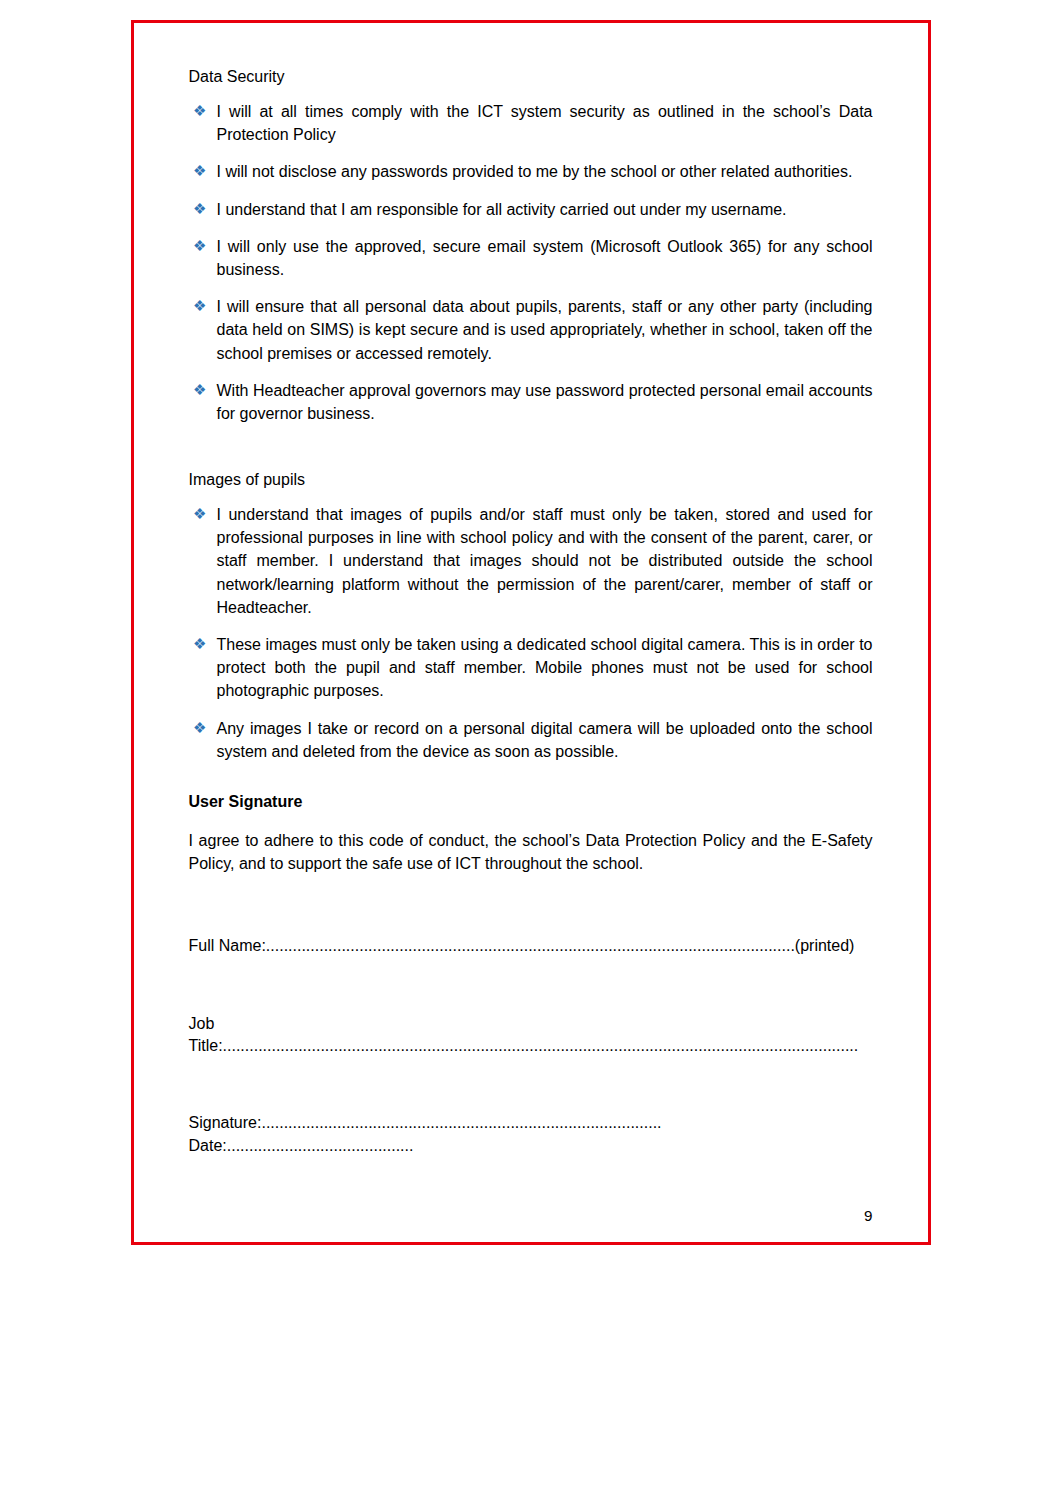Data Security
I will at all times comply with the ICT system security as outlined in the school’s Data Protection Policy
I will not disclose any passwords provided to me by the school or other related authorities.
I understand that I am responsible for all activity carried out under my username.
I will only use the approved, secure email system (Microsoft Outlook 365) for any school business.
I will ensure that all personal data about pupils, parents, staff or any other party (including data held on SIMS) is kept secure and is used appropriately, whether in school, taken off the school premises or accessed remotely.
With Headteacher approval governors may use password protected personal email accounts for governor business.
Images of pupils
I understand that images of pupils and/or staff must only be taken, stored and used for professional purposes in line with school policy and with the consent of the parent, carer, or staff member. I understand that images should not be distributed outside the school network/learning platform without the permission of the parent/carer, member of staff or Headteacher.
These images must only be taken using a dedicated school digital camera. This is in order to protect both the pupil and staff member. Mobile phones must not be used for school photographic purposes.
Any images I take or record on a personal digital camera will be uploaded onto the school system and deleted from the device as soon as possible.
User Signature
I agree to adhere to this code of conduct, the school’s Data Protection Policy and the E-Safety Policy, and to support the safe use of ICT throughout the school.
Full Name:.......................................................................................................................(printed)
Job Title:...............................................................................................................................................
Signature:.......................................................................................... Date:..........................................
9